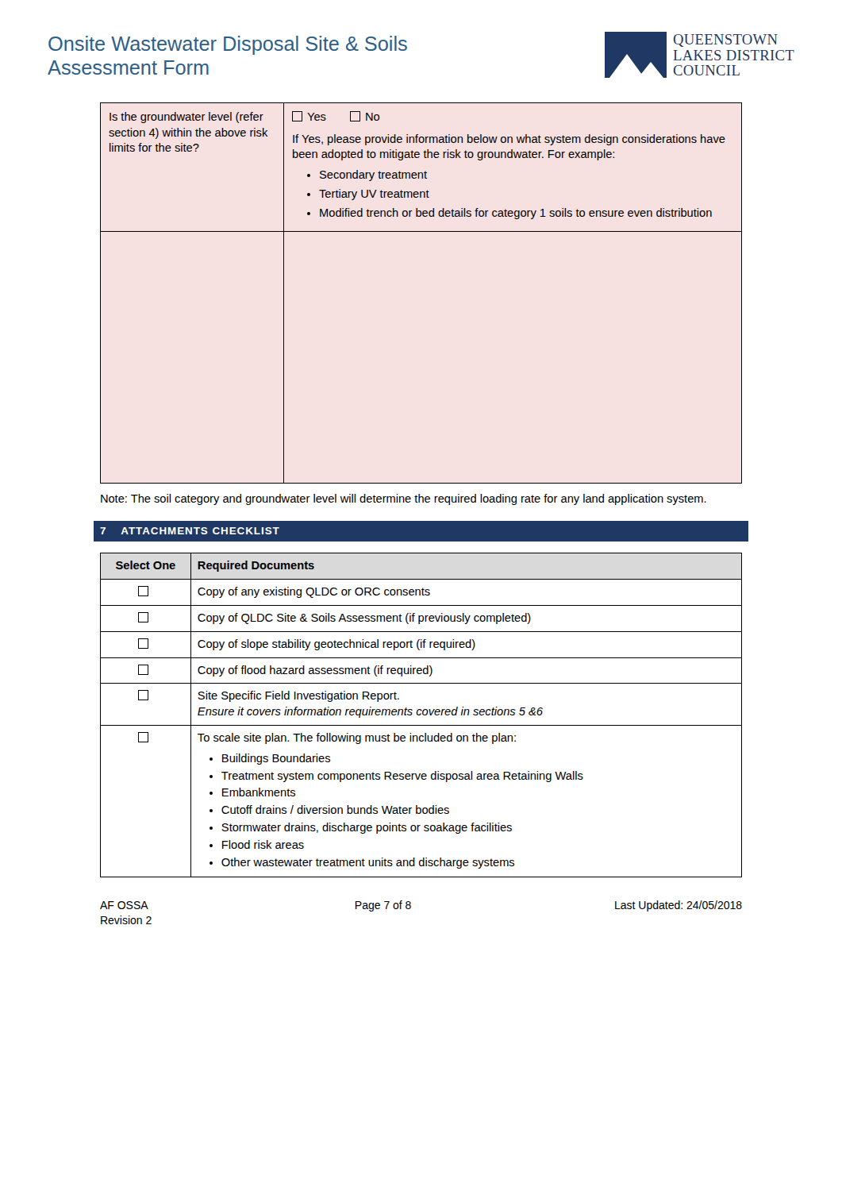Onsite Wastewater Disposal Site & Soils
Assessment Form
QUEENSTOWN LAKES DISTRICT COUNCIL
| Is the groundwater level (refer section 4) within the above risk limits for the site? | Yes No If Yes, please provide information below on what system design considerations have been adopted to mitigate the risk to groundwater. For example: Secondary treatment Tertiary UV treatment Modified trench or bed details for category 1 soils to ensure even distribution |
Note: The soil category and groundwater level will determine the required loading rate for any land application system.
7 ATTACHMENTS CHECKLIST
| Select One | Required Documents |
| --- | --- |
| | Copy of any existing QLDC or ORC consents |
| | Copy of QLDC Site & Soils Assessment (if previously completed) |
| | Copy of slope stability geotechnical report (if required) |
| | Copy of flood hazard assessment (if required) |
| | Site Specific Field Investigation Report. Ensure it covers information requirements covered in sections 5 &6 |
| | To scale site plan. The following must be included on the plan: Buildings Boundaries Treatment system components Reserve disposal area Retaining Walls Embankments Cutoff drains / diversion bunds Water bodies Stormwater drains, discharge points or soakage facilities Flood risk areas Other wastewater treatment units and discharge systems |
AF OSSA Revision 2
Page 7 of 8
Last Updated: 24/05/2018